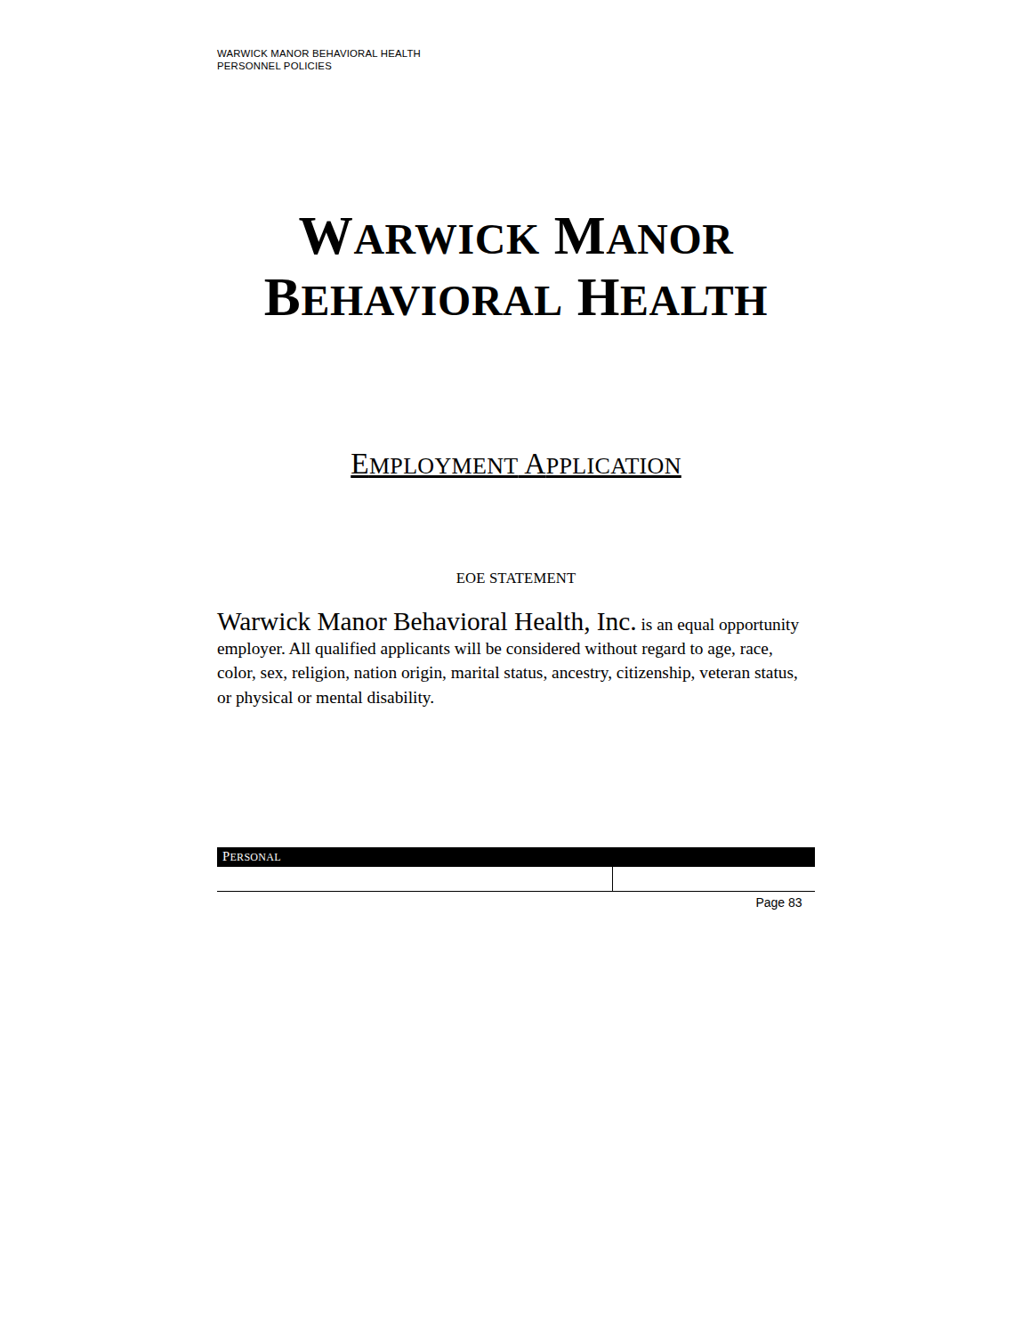WARWICK MANOR BEHAVIORAL HEALTH
PERSONNEL POLICIES
WARWICK MANOR
BEHAVIORAL HEALTH
EMPLOYMENT APPLICATION
EOE STATEMENT
Warwick Manor Behavioral Health, Inc. is an equal opportunity employer. All qualified applicants will be considered without regard to age, race, color, sex, religion, nation origin, marital status, ancestry, citizenship, veteran status, or physical or mental disability.
PERSONAL
Page 83